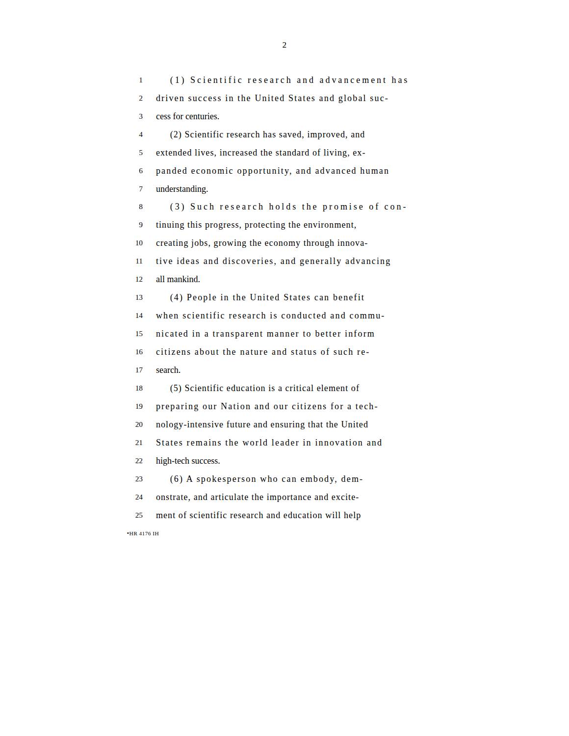2
(1) Scientific research and advancement has
driven success in the United States and global suc-
cess for centuries.
(2) Scientific research has saved, improved, and
extended lives, increased the standard of living, ex-
panded economic opportunity, and advanced human
understanding.
(3) Such research holds the promise of con-
tinuing this progress, protecting the environment,
creating jobs, growing the economy through innova-
tive ideas and discoveries, and generally advancing
all mankind.
(4) People in the United States can benefit
when scientific research is conducted and commu-
nicated in a transparent manner to better inform
citizens about the nature and status of such re-
search.
(5) Scientific education is a critical element of
preparing our Nation and our citizens for a tech-
nology-intensive future and ensuring that the United
States remains the world leader in innovation and
high-tech success.
(6) A spokesperson who can embody, dem-
onstrate, and articulate the importance and excite-
ment of scientific research and education will help
•HR 4176 IH